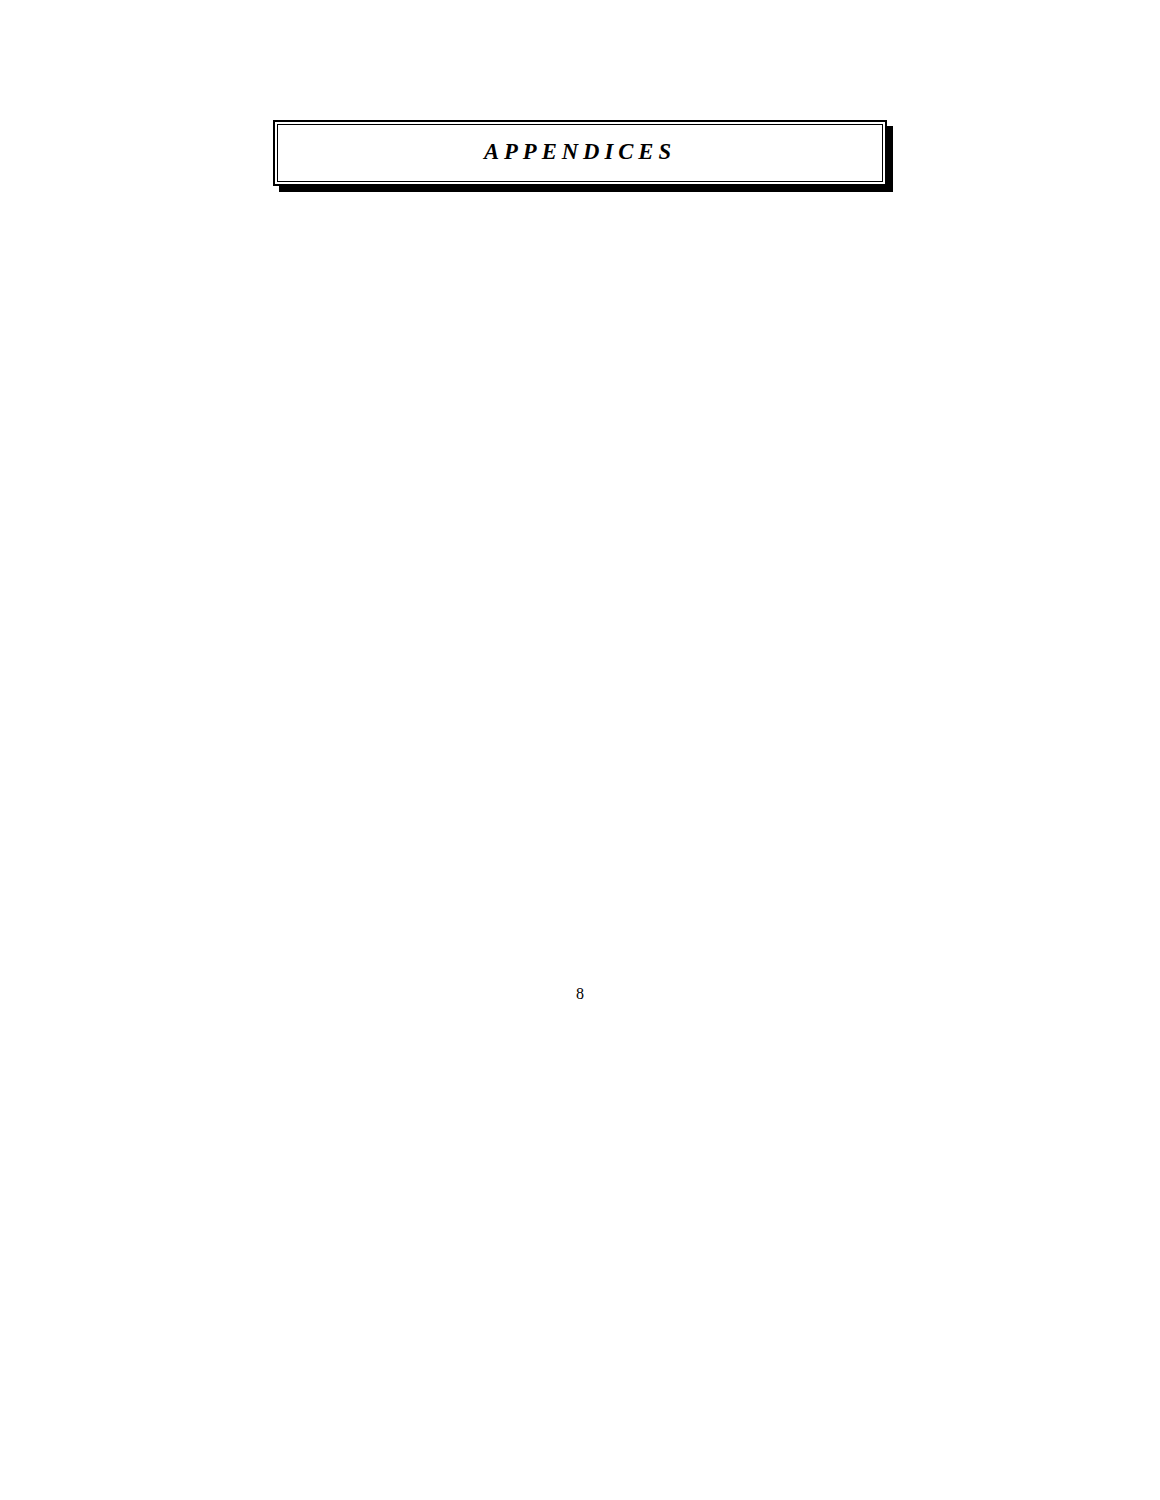APPENDICES
8